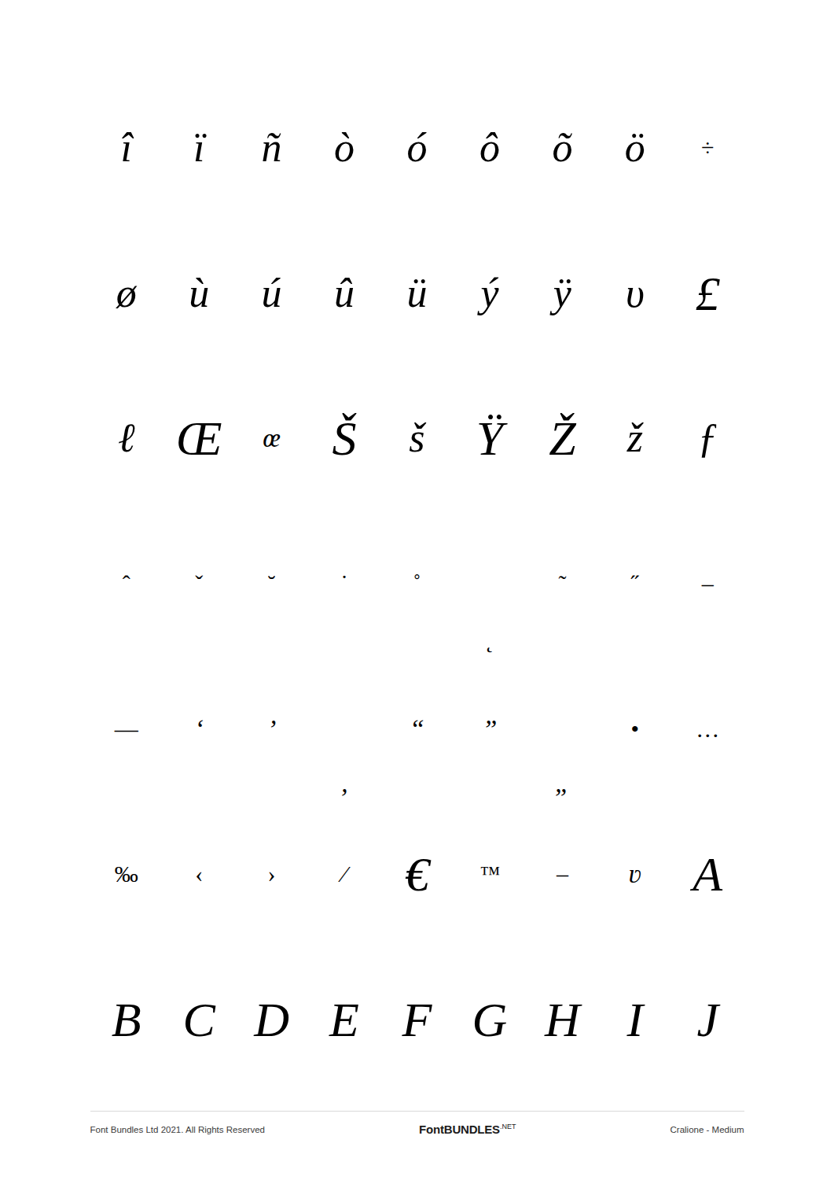î
ï
ñ
ò
ó
ô
õ
ö
÷
ø
ù
ú
û
ü
ý
ÿ
υ
£
ℓ
Œ
œ
Š
š
Ÿ
Ž
ž
ƒ
ˆ
ˇ
˘
˙
˚
˛
˜
˝
‒
—
‘
’
‚
“
”
„
•
…
‰
‹
›
⁄
€
™
–
ʋ
A
B
C
D
E
F
G
H
I
J
Font Bundles Ltd 2021. All Rights Reserved
FontBUNDLES.NET
Cralione - Medium